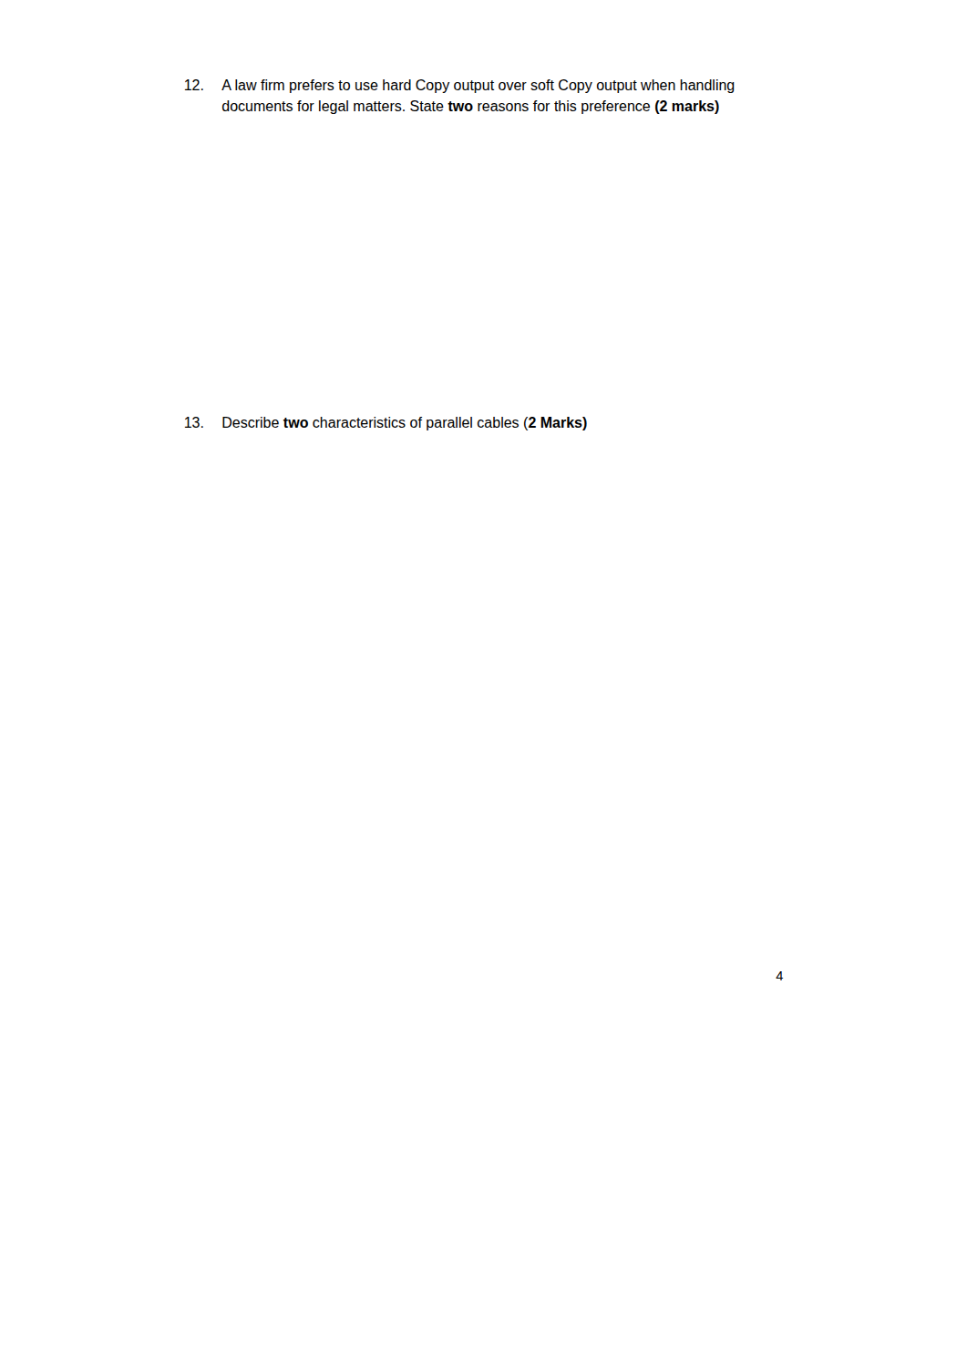12. A law firm prefers to use hard Copy output over soft Copy output when handling documents for legal matters. State two reasons for this preference (2 marks)
13. Describe two characteristics of parallel cables (2 Marks)
4